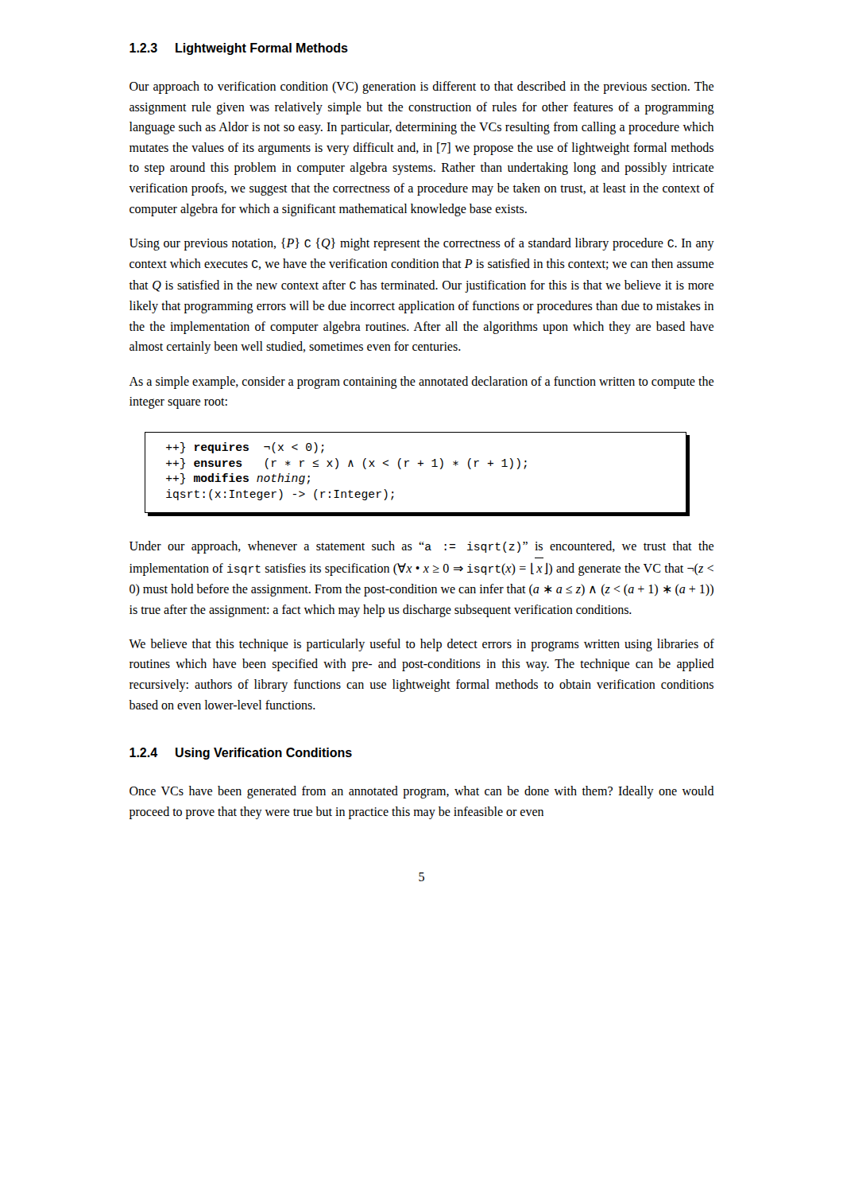1.2.3 Lightweight Formal Methods
Our approach to verification condition (VC) generation is different to that described in the previous section. The assignment rule given was relatively simple but the construction of rules for other features of a programming language such as Aldor is not so easy. In particular, determining the VCs resulting from calling a procedure which mutates the values of its arguments is very difficult and, in [7] we propose the use of lightweight formal methods to step around this problem in computer algebra systems. Rather than undertaking long and possibly intricate verification proofs, we suggest that the correctness of a procedure may be taken on trust, at least in the context of computer algebra for which a significant mathematical knowledge base exists.
Using our previous notation, {P} C {Q} might represent the correctness of a standard library procedure C. In any context which executes C, we have the verification condition that P is satisfied in this context; we can then assume that Q is satisfied in the new context after C has terminated. Our justification for this is that we believe it is more likely that programming errors will be due incorrect application of functions or procedures than due to mistakes in the the implementation of computer algebra routines. After all the algorithms upon which they are based have almost certainly been well studied, sometimes even for centuries.
As a simple example, consider a program containing the annotated declaration of a function written to compute the integer square root:
++} requires  ¬(x < 0);
++} ensures   (r ∗ r ≤ x) ∧ (x < (r + 1) ∗ (r + 1));
++} modifies nothing;
iqsrt:(x:Integer) -> (r:Integer);
Under our approach, whenever a statement such as “a := isqrt(z)” is encountered, we trust that the implementation of isqrt satisfies its specification (∀x • x ≥ 0 ⇒ isqrt(x) = ⌊x⌋) and generate the VC that ¬(z < 0) must hold before the assignment. From the post-condition we can infer that (a ∗ a ≤ z) ∧ (z < (a + 1) ∗ (a + 1)) is true after the assignment: a fact which may help us discharge subsequent verification conditions.
We believe that this technique is particularly useful to help detect errors in programs written using libraries of routines which have been specified with pre- and post-conditions in this way. The technique can be applied recursively: authors of library functions can use lightweight formal methods to obtain verification conditions based on even lower-level functions.
1.2.4 Using Verification Conditions
Once VCs have been generated from an annotated program, what can be done with them? Ideally one would proceed to prove that they were true but in practice this may be infeasible or even
5